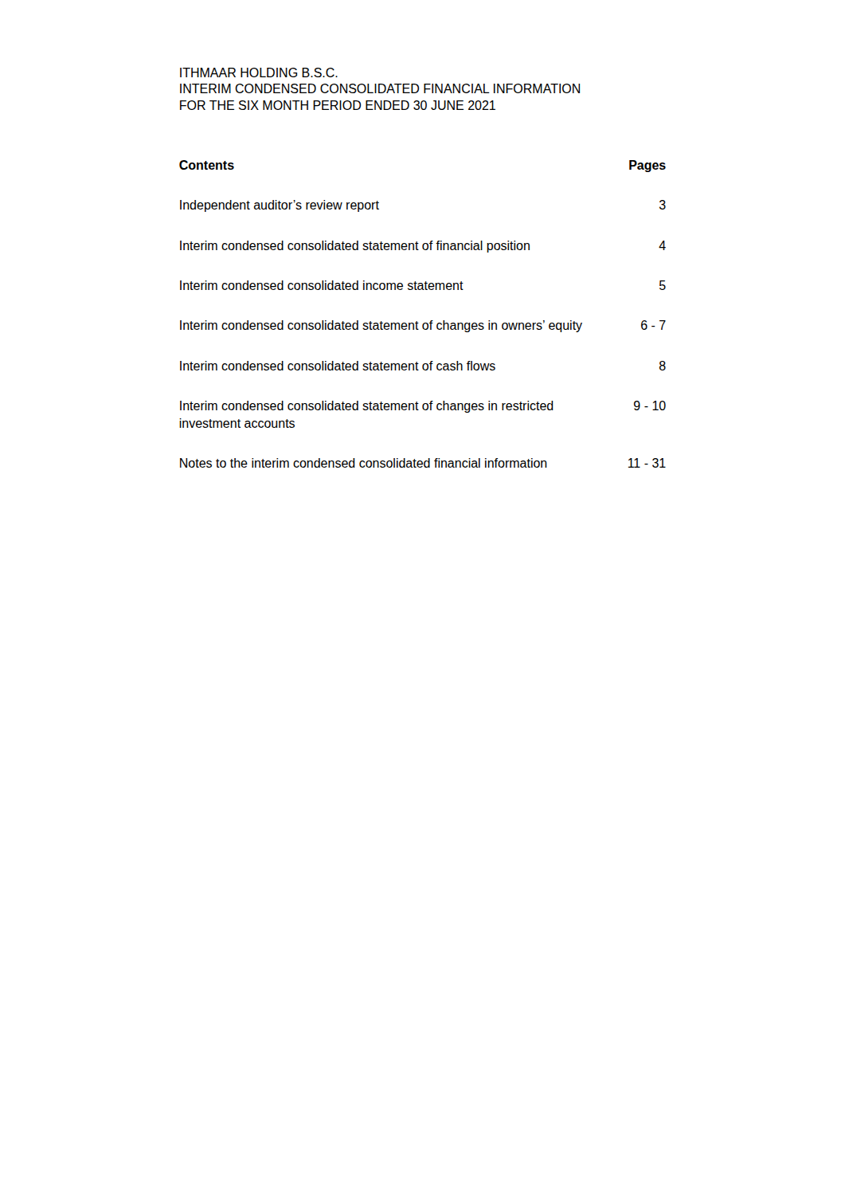ITHMAAR HOLDING B.S.C.
INTERIM CONDENSED CONSOLIDATED FINANCIAL INFORMATION
FOR THE SIX MONTH PERIOD ENDED 30 JUNE 2021
| Contents | Pages |
| --- | --- |
| Independent auditor’s review report | 3 |
| Interim condensed consolidated statement of financial position | 4 |
| Interim condensed consolidated income statement | 5 |
| Interim condensed consolidated statement of changes in owners’ equity | 6 - 7 |
| Interim condensed consolidated statement of cash flows | 8 |
| Interim condensed consolidated statement of changes in restricted investment accounts | 9 - 10 |
| Notes to the interim condensed consolidated financial information | 11 - 31 |